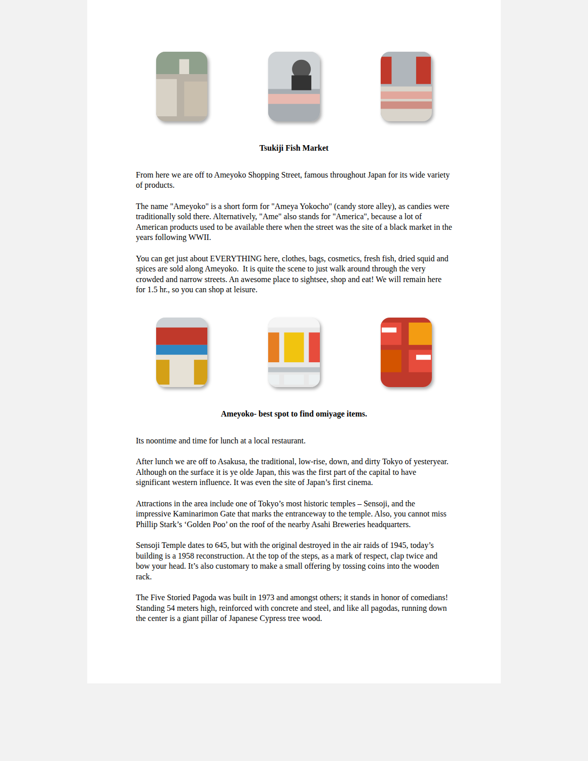Tsukiji Fish Market
From here we are off to Ameyoko Shopping Street, famous throughout Japan for its wide variety of products.
The name "Ameyoko" is a short form for "Ameya Yokocho" (candy store alley), as candies were traditionally sold there. Alternatively, "Ame" also stands for "America", because a lot of American products used to be available there when the street was the site of a black market in the years following WWII.
You can get just about EVERYTHING here, clothes, bags, cosmetics, fresh fish, dried squid and spices are sold along Ameyoko. It is quite the scene to just walk around through the very crowded and narrow streets. An awesome place to sightsee, shop and eat! We will remain here for 1.5 hr., so you can shop at leisure.
Ameyoko- best spot to find omiyage items.
Its noontime and time for lunch at a local restaurant.
After lunch we are off to Asakusa, the traditional, low-rise, down, and dirty Tokyo of yesteryear. Although on the surface it is ye olde Japan, this was the first part of the capital to have significant western influence. It was even the site of Japan’s first cinema.
Attractions in the area include one of Tokyo’s most historic temples – Sensoji, and the impressive Kaminarimon Gate that marks the entranceway to the temple. Also, you cannot miss Phillip Stark’s ‘Golden Poo’ on the roof of the nearby Asahi Breweries headquarters.
Sensoji Temple dates to 645, but with the original destroyed in the air raids of 1945, today’s building is a 1958 reconstruction. At the top of the steps, as a mark of respect, clap twice and bow your head. It’s also customary to make a small offering by tossing coins into the wooden rack.
The Five Storied Pagoda was built in 1973 and amongst others; it stands in honor of comedians! Standing 54 meters high, reinforced with concrete and steel, and like all pagodas, running down the center is a giant pillar of Japanese Cypress tree wood.